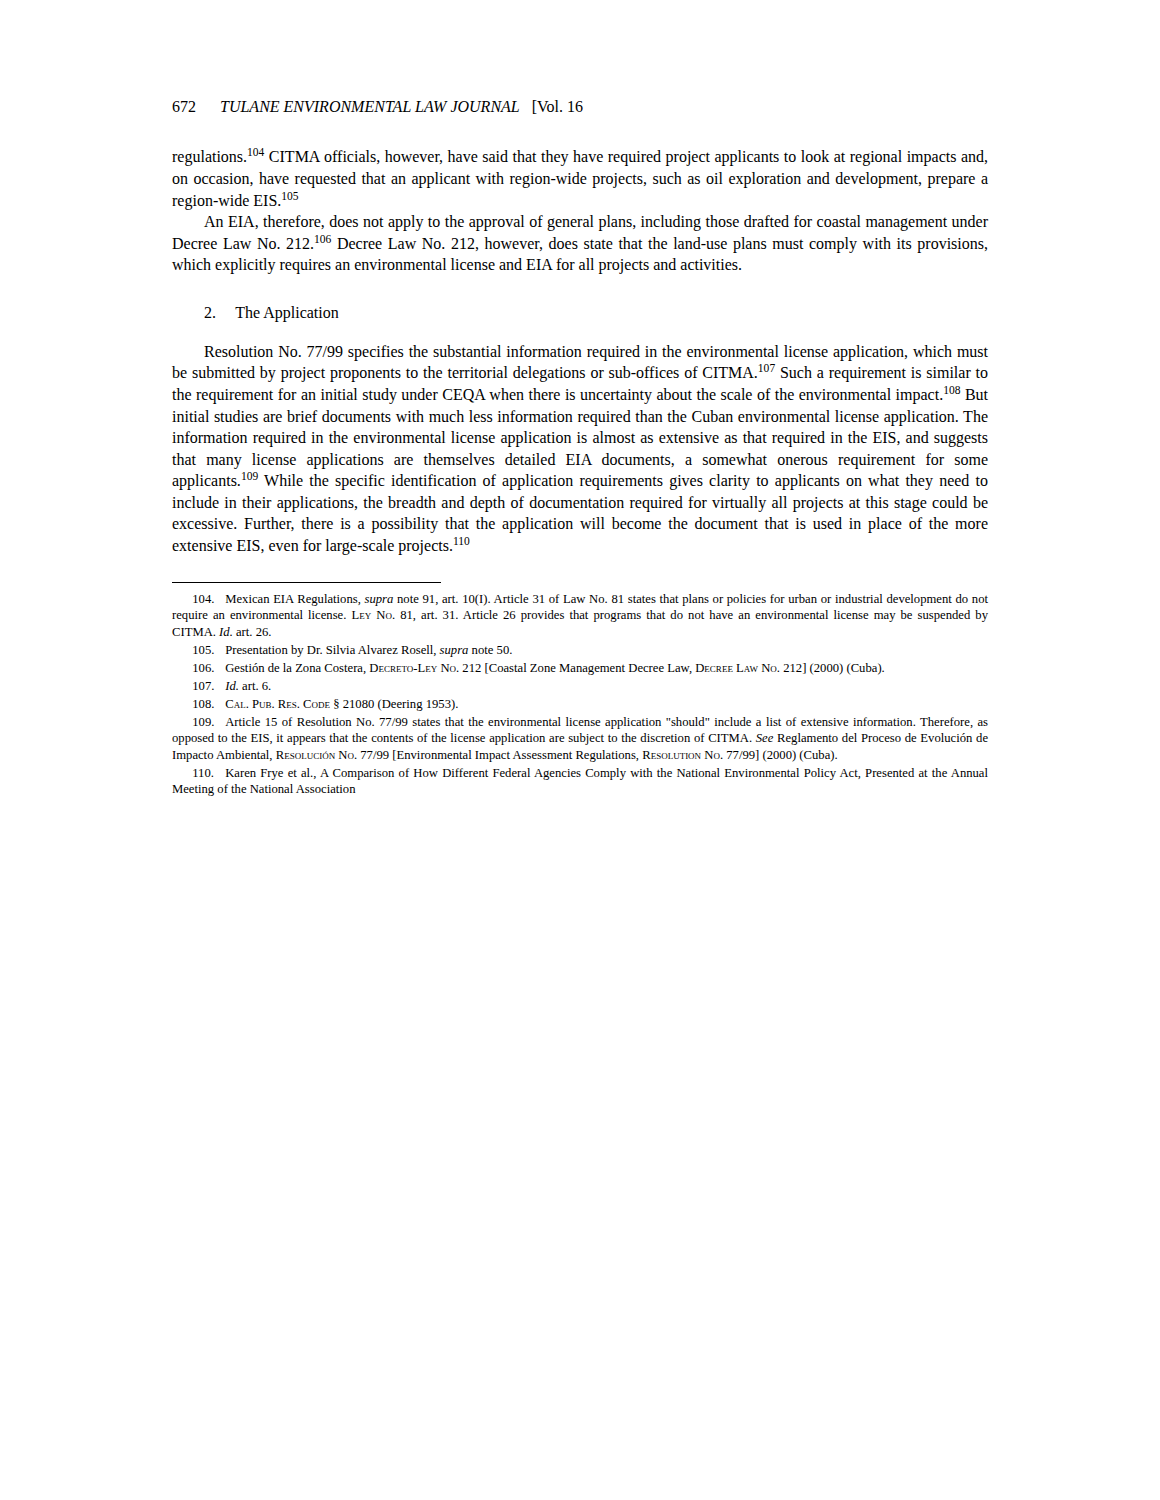672 TULANE ENVIRONMENTAL LAW JOURNAL [Vol. 16
regulations.104 CITMA officials, however, have said that they have required project applicants to look at regional impacts and, on occasion, have requested that an applicant with region-wide projects, such as oil exploration and development, prepare a region-wide EIS.105
An EIA, therefore, does not apply to the approval of general plans, including those drafted for coastal management under Decree Law No. 212.106 Decree Law No. 212, however, does state that the land-use plans must comply with its provisions, which explicitly requires an environmental license and EIA for all projects and activities.
2. The Application
Resolution No. 77/99 specifies the substantial information required in the environmental license application, which must be submitted by project proponents to the territorial delegations or sub-offices of CITMA.107 Such a requirement is similar to the requirement for an initial study under CEQA when there is uncertainty about the scale of the environmental impact.108 But initial studies are brief documents with much less information required than the Cuban environmental license application. The information required in the environmental license application is almost as extensive as that required in the EIS, and suggests that many license applications are themselves detailed EIA documents, a somewhat onerous requirement for some applicants.109 While the specific identification of application requirements gives clarity to applicants on what they need to include in their applications, the breadth and depth of documentation required for virtually all projects at this stage could be excessive. Further, there is a possibility that the application will become the document that is used in place of the more extensive EIS, even for large-scale projects.110
104. Mexican EIA Regulations, supra note 91, art. 10(I). Article 31 of Law No. 81 states that plans or policies for urban or industrial development do not require an environmental license. Ley No. 81, art. 31. Article 26 provides that programs that do not have an environmental license may be suspended by CITMA. Id. art. 26.
105. Presentation by Dr. Silvia Alvarez Rosell, supra note 50.
106. Gestión de la Zona Costera, Decreto-Ley No. 212 [Coastal Zone Management Decree Law, Decree Law No. 212] (2000) (Cuba).
107. Id. art. 6.
108. Cal. Pub. Res. Code § 21080 (Deering 1953).
109. Article 15 of Resolution No. 77/99 states that the environmental license application "should" include a list of extensive information. Therefore, as opposed to the EIS, it appears that the contents of the license application are subject to the discretion of CITMA. See Reglamento del Proceso de Evolución de Impacto Ambiental, Resolución No. 77/99 [Environmental Impact Assessment Regulations, Resolution No. 77/99] (2000) (Cuba).
110. Karen Frye et al., A Comparison of How Different Federal Agencies Comply with the National Environmental Policy Act, Presented at the Annual Meeting of the National Association